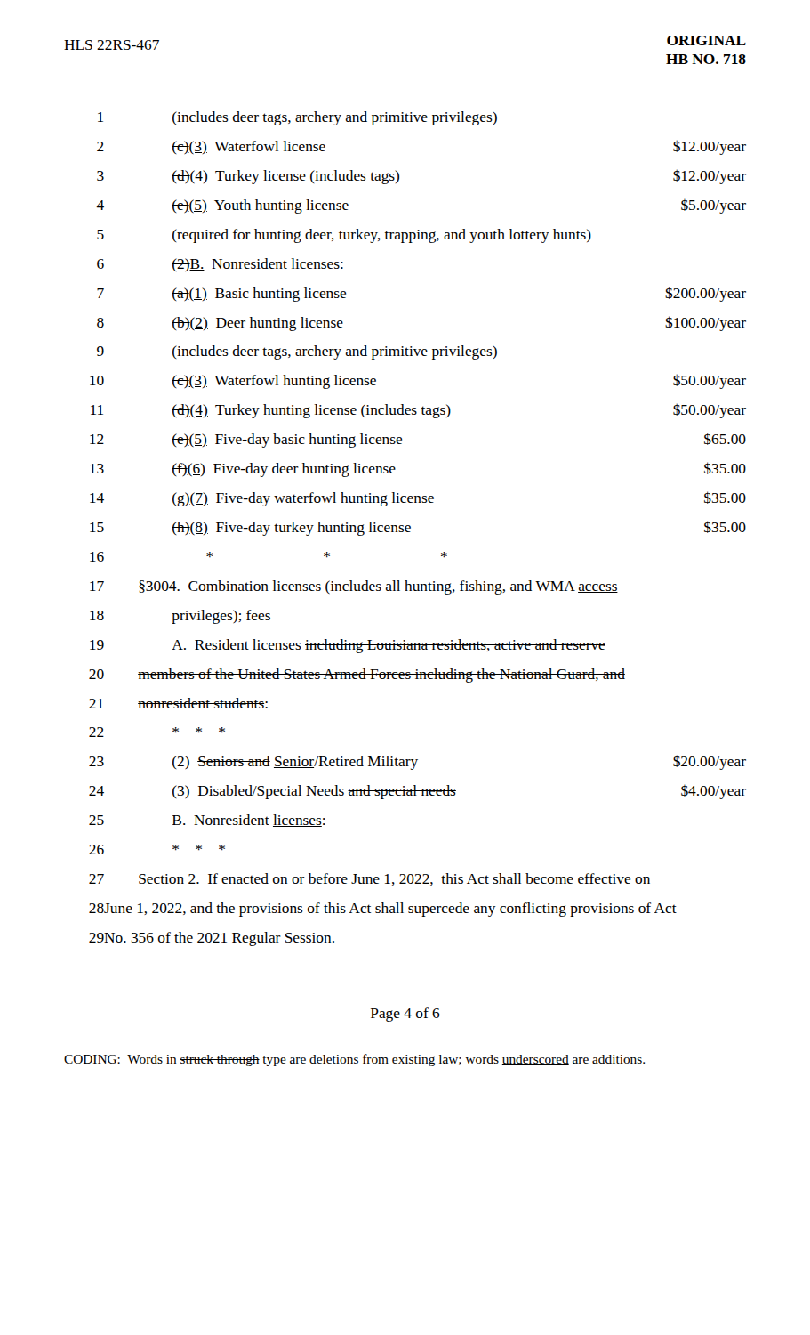HLS 22RS-467
ORIGINAL
HB NO. 718
| 1 | (includes deer tags, archery and primitive privileges) |
| 2 | (c) (3) Waterfowl license $12.00/year |
| 3 | (d) (4) Turkey license (includes tags) $12.00/year |
| 4 | (e) (5) Youth hunting license $5.00/year |
| 5 | (required for hunting deer, turkey, trapping, and youth lottery hunts) |
| 6 | (2) B. Nonresident licenses: |
| 7 | (a) (1) Basic hunting license $200.00/year |
| 8 | (b) (2) Deer hunting license $100.00/year |
| 9 | (includes deer tags, archery and primitive privileges) |
| 10 | (c) (3) Waterfowl hunting license $50.00/year |
| 11 | (d) (4) Turkey hunting license (includes tags) $50.00/year |
| 12 | (e) (5) Five-day basic hunting license $65.00 |
| 13 | (f) (6) Five-day deer hunting license $35.00 |
| 14 | (g) (7) Five-day waterfowl hunting license $35.00 |
| 15 | (h) (8) Five-day turkey hunting license $35.00 |
| 16 | * * * |
| 17 | §3004. Combination licenses (includes all hunting, fishing, and WMA access |
| 18 | privileges); fees |
| 19 | A. Resident licenses including Louisiana residents, active and reserve |
| 20 | members of the United States Armed Forces including the National Guard, and |
| 21 | nonresident students : |
| 22 | * * * |
| 23 | (2) Seniors and Senior /Retired Military $20.00/year |
| 24 | (3) Disabled /Special Needs and special needs $4.00/year |
| 25 | B. Nonresident licenses : |
| 26 | * * * |
| 27 | Section 2. If enacted on or before June 1, 2022, this Act shall become effective on |
| 28 | June 1, 2022, and the provisions of this Act shall supercede any conflicting provisions of Act |
| 29 | No. 356 of the 2021 Regular Session. |
Page 4 of 6
CODING: Words in struck through type are deletions from existing law; words underscored are additions.